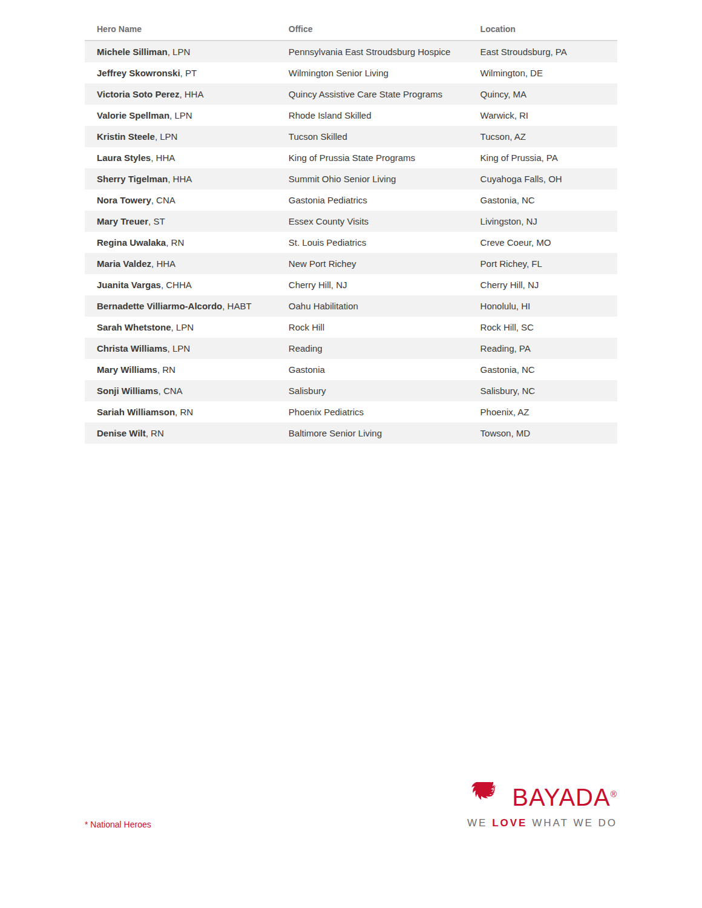| Hero Name | Office | Location |
| --- | --- | --- |
| Michele Silliman , LPN | Pennsylvania East Stroudsburg Hospice | East Stroudsburg, PA |
| Jeffrey Skowronski , PT | Wilmington Senior Living | Wilmington, DE |
| Victoria Soto Perez , HHA | Quincy Assistive Care State Programs | Quincy, MA |
| Valorie Spellman , LPN | Rhode Island Skilled | Warwick, RI |
| Kristin Steele , LPN | Tucson Skilled | Tucson, AZ |
| Laura Styles , HHA | King of Prussia State Programs | King of Prussia, PA |
| Sherry Tigelman , HHA | Summit Ohio Senior Living | Cuyahoga Falls, OH |
| Nora Towery , CNA | Gastonia Pediatrics | Gastonia, NC |
| Mary Treuer , ST | Essex County Visits | Livingston, NJ |
| Regina Uwalaka , RN | St. Louis Pediatrics | Creve Coeur, MO |
| Maria Valdez , HHA | New Port Richey | Port Richey, FL |
| Juanita Vargas , CHHA | Cherry Hill, NJ | Cherry Hill, NJ |
| Bernadette Villiarmo-Alcordo , HABT | Oahu Habilitation | Honolulu, HI |
| Sarah Whetstone , LPN | Rock Hill | Rock Hill, SC |
| Christa Williams , LPN | Reading | Reading, PA |
| Mary Williams , RN | Gastonia | Gastonia, NC |
| Sonji Williams , CNA | Salisbury | Salisbury, NC |
| Sariah Williamson , RN | Phoenix Pediatrics | Phoenix, AZ |
| Denise Wilt , RN | Baltimore Senior Living | Towson, MD |
* National Heroes
BAYADA®
WE LOVE WHAT WE DO